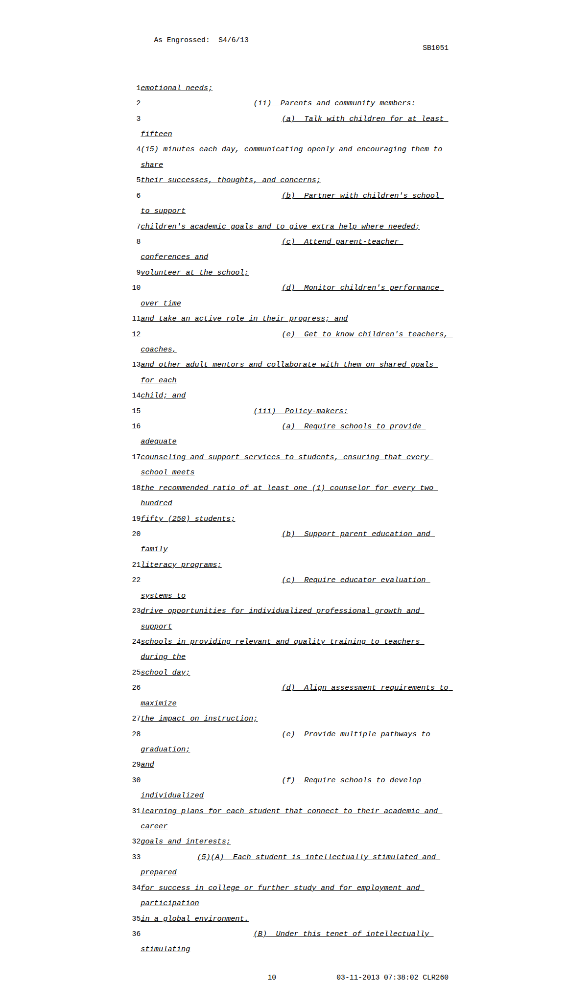As Engrossed: S4/6/13 SB1051
| 1 | emotional needs; |
| 2 | (ii) Parents and community members: |
| 3 | (a) Talk with children for at least fifteen |
| 4 | (15) minutes each day, communicating openly and encouraging them to share |
| 5 | their successes, thoughts, and concerns; |
| 6 | (b) Partner with children's school to support |
| 7 | children's academic goals and to give extra help where needed; |
| 8 | (c) Attend parent-teacher conferences and |
| 9 | volunteer at the school; |
| 10 | (d) Monitor children's performance over time |
| 11 | and take an active role in their progress; and |
| 12 | (e) Get to know children's teachers, coaches, |
| 13 | and other adult mentors and collaborate with them on shared goals for each |
| 14 | child; and |
| 15 | (iii) Policy-makers: |
| 16 | (a) Require schools to provide adequate |
| 17 | counseling and support services to students, ensuring that every school meets |
| 18 | the recommended ratio of at least one (1) counselor for every two hundred |
| 19 | fifty (250) students; |
| 20 | (b) Support parent education and family |
| 21 | literacy programs; |
| 22 | (c) Require educator evaluation systems to |
| 23 | drive opportunities for individualized professional growth and support |
| 24 | schools in providing relevant and quality training to teachers during the |
| 25 | school day; |
| 26 | (d) Align assessment requirements to maximize |
| 27 | the impact on instruction; |
| 28 | (e) Provide multiple pathways to graduation; |
| 29 | and |
| 30 | (f) Require schools to develop individualized |
| 31 | learning plans for each student that connect to their academic and career |
| 32 | goals and interests; |
| 33 | (5)(A) Each student is intellectually stimulated and prepared |
| 34 | for success in college or further study and for employment and participation |
| 35 | in a global environment. |
| 36 | (B) Under this tenet of intellectually stimulating |
10 03-11-2013 07:38:02 CLR260